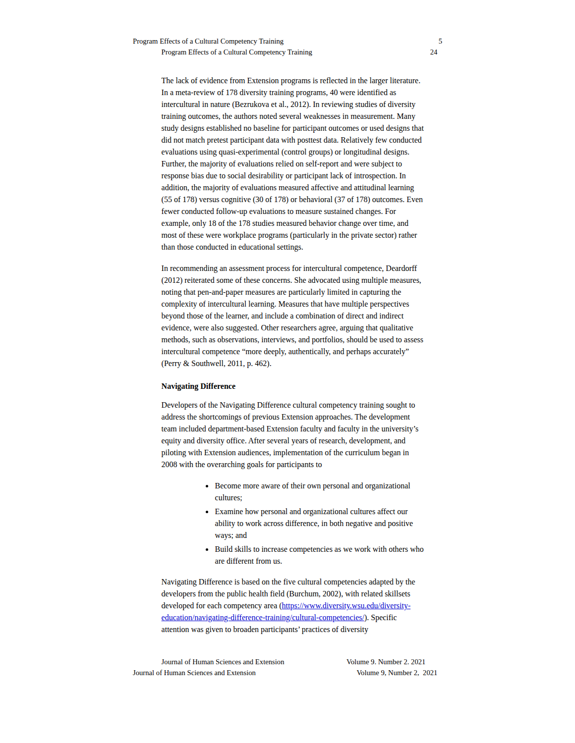Program Effects of a Cultural Competency Training 5
Program Effects of a Cultural Competency Training 24
The lack of evidence from Extension programs is reflected in the larger literature. In a meta-review of 178 diversity training programs, 40 were identified as intercultural in nature (Bezrukova et al., 2012). In reviewing studies of diversity training outcomes, the authors noted several weaknesses in measurement. Many study designs established no baseline for participant outcomes or used designs that did not match pretest participant data with posttest data. Relatively few conducted evaluations using quasi-experimental (control groups) or longitudinal designs. Further, the majority of evaluations relied on self-report and were subject to response bias due to social desirability or participant lack of introspection. In addition, the majority of evaluations measured affective and attitudinal learning (55 of 178) versus cognitive (30 of 178) or behavioral (37 of 178) outcomes. Even fewer conducted follow-up evaluations to measure sustained changes. For example, only 18 of the 178 studies measured behavior change over time, and most of these were workplace programs (particularly in the private sector) rather than those conducted in educational settings.
In recommending an assessment process for intercultural competence, Deardorff (2012) reiterated some of these concerns. She advocated using multiple measures, noting that pen-and-paper measures are particularly limited in capturing the complexity of intercultural learning. Measures that have multiple perspectives beyond those of the learner, and include a combination of direct and indirect evidence, were also suggested. Other researchers agree, arguing that qualitative methods, such as observations, interviews, and portfolios, should be used to assess intercultural competence “more deeply, authentically, and perhaps accurately” (Perry & Southwell, 2011, p. 462).
Navigating Difference
Developers of the Navigating Difference cultural competency training sought to address the shortcomings of previous Extension approaches. The development team included department-based Extension faculty and faculty in the university’s equity and diversity office. After several years of research, development, and piloting with Extension audiences, implementation of the curriculum began in 2008 with the overarching goals for participants to
Become more aware of their own personal and organizational cultures;
Examine how personal and organizational cultures affect our ability to work across difference, in both negative and positive ways; and
Build skills to increase competencies as we work with others who are different from us.
Navigating Difference is based on the five cultural competencies adapted by the developers from the public health field (Burchum, 2002), with related skillsets developed for each competency area (https://www.diversity.wsu.edu/diversity-education/navigating-difference-training/cultural-competencies/). Specific attention was given to broaden participants’ practices of diversity
Journal of Human Sciences and Extension Volume 9. Number 2. 2021
Journal of Human Sciences and Extension Volume 9, Number 2, 2021